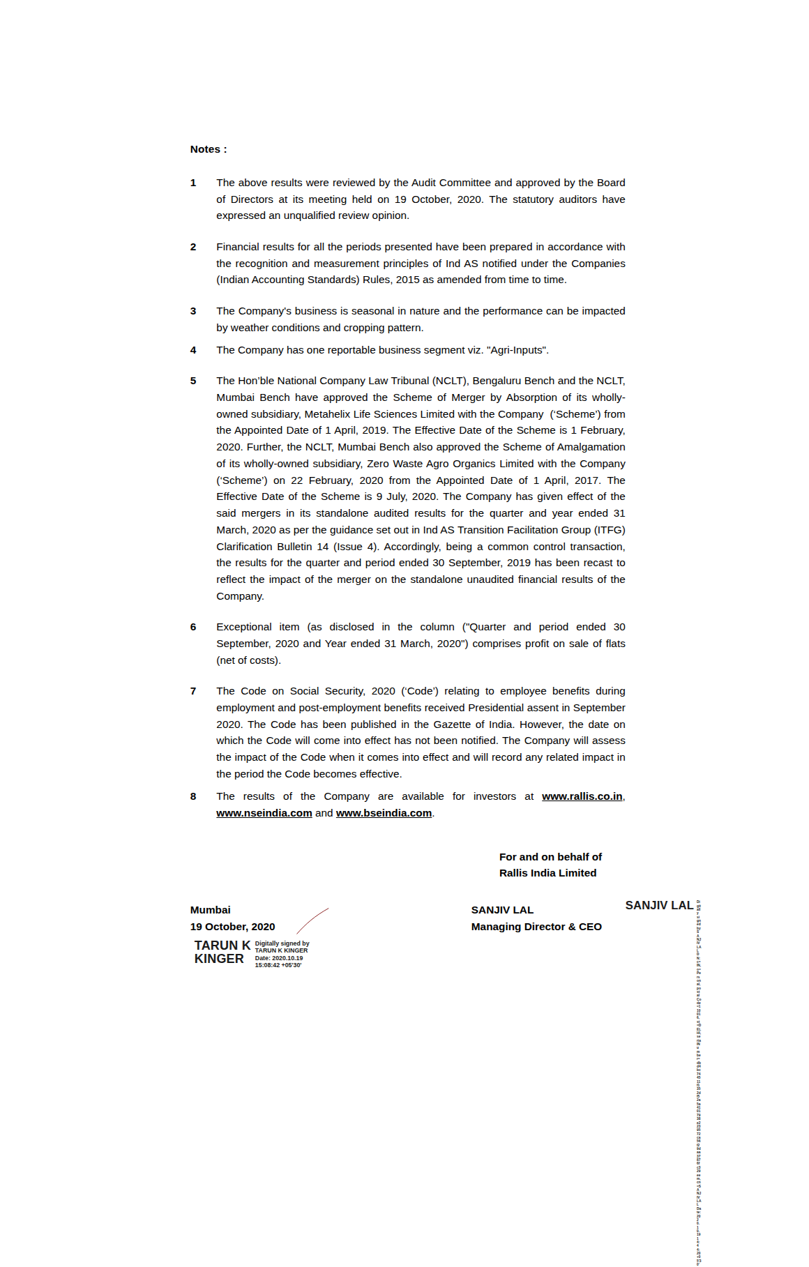Notes :
The above results were reviewed by the Audit Committee and approved by the Board of Directors at its meeting held on 19 October, 2020. The statutory auditors have expressed an unqualified review opinion.
Financial results for all the periods presented have been prepared in accordance with the recognition and measurement principles of Ind AS notified under the Companies (Indian Accounting Standards) Rules, 2015 as amended from time to time.
The Company's business is seasonal in nature and the performance can be impacted by weather conditions and cropping pattern.
The Company has one reportable business segment viz. "Agri-Inputs".
The Hon’ble National Company Law Tribunal (NCLT), Bengaluru Bench and the NCLT, Mumbai Bench have approved the Scheme of Merger by Absorption of its wholly-owned subsidiary, Metahelix Life Sciences Limited with the Company (‘Scheme’) from the Appointed Date of 1 April, 2019. The Effective Date of the Scheme is 1 February, 2020. Further, the NCLT, Mumbai Bench also approved the Scheme of Amalgamation of its wholly-owned subsidiary, Zero Waste Agro Organics Limited with the Company (‘Scheme’) on 22 February, 2020 from the Appointed Date of 1 April, 2017. The Effective Date of the Scheme is 9 July, 2020. The Company has given effect of the said mergers in its standalone audited results for the quarter and year ended 31 March, 2020 as per the guidance set out in Ind AS Transition Facilitation Group (ITFG) Clarification Bulletin 14 (Issue 4). Accordingly, being a common control transaction, the results for the quarter and period ended 30 September, 2019 has been recast to reflect the impact of the merger on the standalone unaudited financial results of the Company.
Exceptional item (as disclosed in the column ("Quarter and period ended 30 September, 2020 and Year ended 31 March, 2020") comprises profit on sale of flats (net of costs).
The Code on Social Security, 2020 (‘Code’) relating to employee benefits during employment and post-employment benefits received Presidential assent in September 2020. The Code has been published in the Gazette of India. However, the date on which the Code will come into effect has not been notified. The Company will assess the impact of the Code when it comes into effect and will record any related impact in the period the Code becomes effective.
The results of the Company are available for investors at www.rallis.co.in, www.nseindia.com and www.bseindia.com.
For and on behalf of
Rallis India Limited
Mumbai
19 October, 2020
TARUN K
KINGER
Digitally signed by
TARUN K KINGER
Date: 2020.10.19
15:08:42 +05'30'
SANJIV LAL
Managing Director & CEO
SANJIV LAL
Digitally signed by SANJIV LAL
DN: c=IN, o=Personal, postalCode=110016,
st=DELHI,
serialNumber=dbd4bc744511f1352df52a5a4101
7938e2239572ca56f29daa37876fc329eem,
cn=SANJIV LAL
Date: 2020.10.19 14:44:20 +05'30'